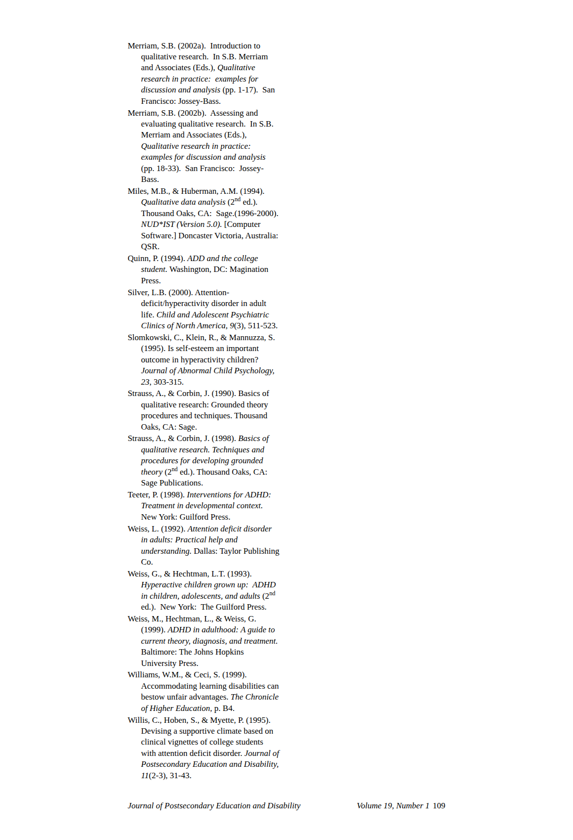Merriam, S.B. (2002a). Introduction to qualitative research. In S.B. Merriam and Associates (Eds.), Qualitative research in practice: examples for discussion and analysis (pp. 1-17). San Francisco: Jossey-Bass.
Merriam, S.B. (2002b). Assessing and evaluating qualitative research. In S.B. Merriam and Associates (Eds.), Qualitative research in practice: examples for discussion and analysis (pp. 18-33). San Francisco: Jossey-Bass.
Miles, M.B., & Huberman, A.M. (1994). Qualitative data analysis (2nd ed.). Thousand Oaks, CA: Sage.(1996-2000). NUD*IST (Version 5.0). [Computer Software.] Doncaster Victoria, Australia: QSR.
Quinn, P. (1994). ADD and the college student. Washington, DC: Magination Press.
Silver, L.B. (2000). Attention-deficit/hyperactivity disorder in adult life. Child and Adolescent Psychiatric Clinics of North America, 9(3), 511-523.
Slomkowski, C., Klein, R., & Mannuzza, S. (1995). Is self-esteem an important outcome in hyperactivity children? Journal of Abnormal Child Psychology, 23, 303-315.
Strauss, A., & Corbin, J. (1990). Basics of qualitative research: Grounded theory procedures and techniques. Thousand Oaks, CA: Sage.
Strauss, A., & Corbin, J. (1998). Basics of qualitative research. Techniques and procedures for developing grounded theory (2nd ed.). Thousand Oaks, CA: Sage Publications.
Teeter, P. (1998). Interventions for ADHD: Treatment in developmental context. New York: Guilford Press.
Weiss, L. (1992). Attention deficit disorder in adults: Practical help and understanding. Dallas: Taylor Publishing Co.
Weiss, G., & Hechtman, L.T. (1993). Hyperactive children grown up: ADHD in children, adolescents, and adults (2nd ed.). New York: The Guilford Press.
Weiss, M., Hechtman, L., & Weiss, G. (1999). ADHD in adulthood: A guide to current theory, diagnosis, and treatment. Baltimore: The Johns Hopkins University Press.
Williams, W.M., & Ceci, S. (1999). Accommodating learning disabilities can bestow unfair advantages. The Chronicle of Higher Education, p. B4.
Willis, C., Hoben, S., & Myette, P. (1995). Devising a supportive climate based on clinical vignettes of college students with attention deficit disorder. Journal of Postsecondary Education and Disability, 11(2-3), 31-43.
Journal of Postsecondary Education and Disability Volume 19, Number 1 109